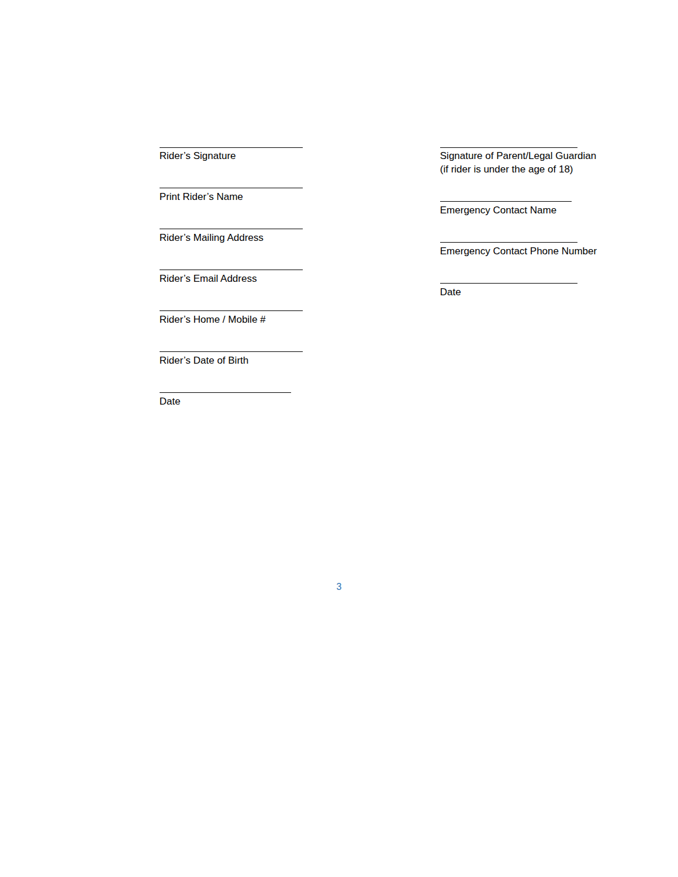Rider’s Signature
Print Rider’s Name
Rider’s Mailing Address
Rider’s Email Address
Rider’s Home / Mobile #
Rider’s Date of Birth
Date
Signature of Parent/Legal Guardian
(if rider is under the age of 18)
Emergency Contact Name
Emergency Contact Phone Number
Date
3